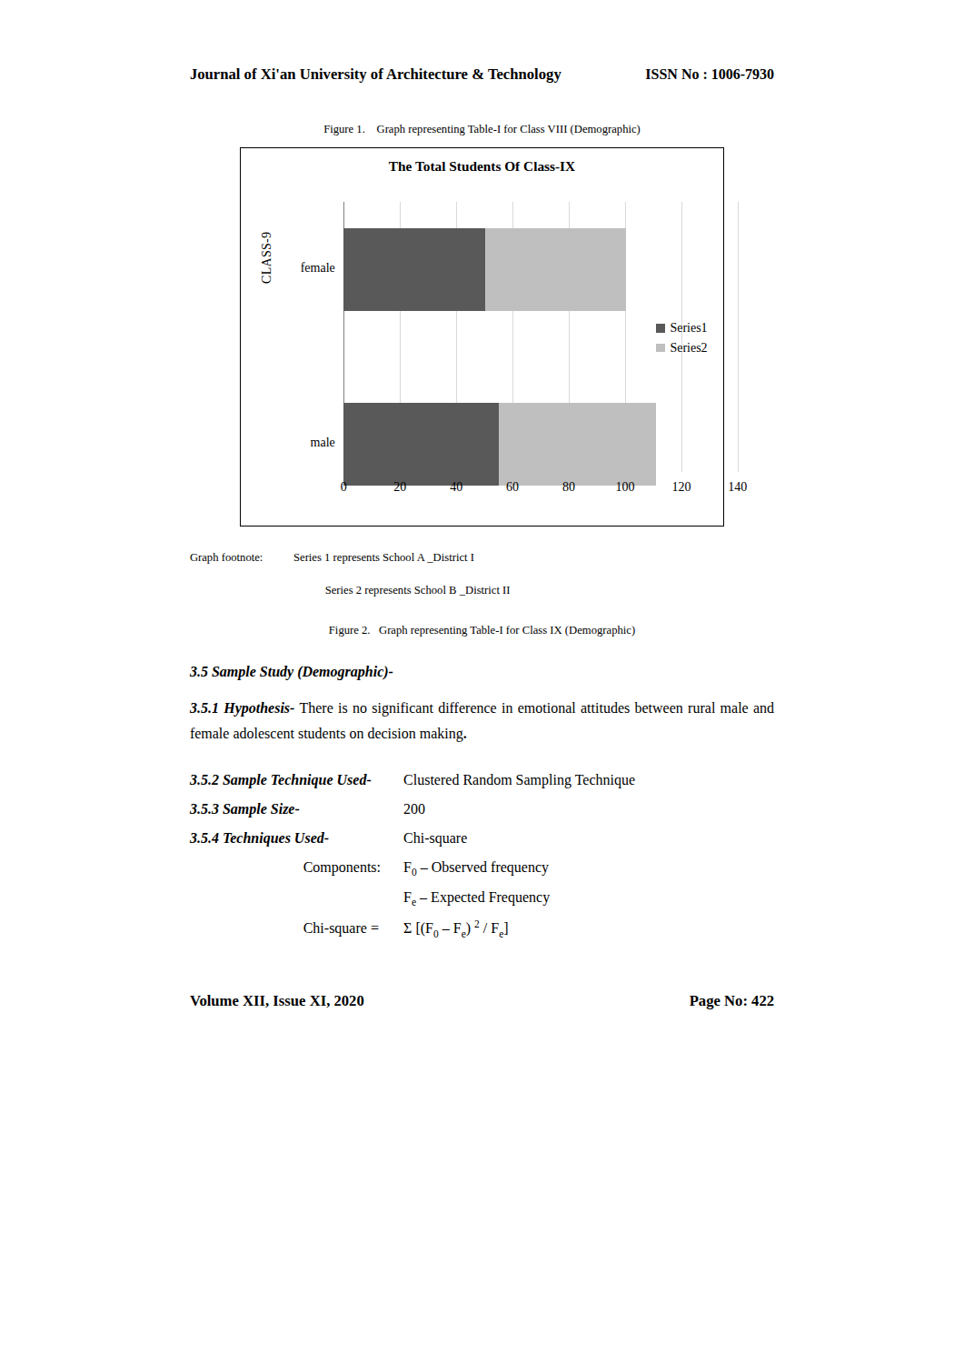Journal of Xi'an University of Architecture & Technology
ISSN No : 1006-7930
Figure 1. Graph representing Table-I for Class VIII (Demographic)
The Total Students Of Class-IX
CLASS-9
female
male
0 20 40 60 80 100 120 140
Series1
Series2
Graph footnote:
Series 1 represents School A _District I
Series 2 represents School B _District II
Figure 2. Graph representing Table-I for Class IX (Demographic)
3.5 Sample Study (Demographic)-
3.5.1 Hypothesis- There is no significant difference in emotional attitudes between rural male and female adolescent students on decision making.
3.5.2 Sample Technique Used-
Clustered Random Sampling Technique
3.5.3 Sample Size-
200
3.5.4 Techniques Used-
Chi-square
Components:
F0 – Observed frequency
Fe – Expected Frequency
Chi-square =
Σ [(F0 – Fe) 2 / Fe]
Volume XII, Issue XI, 2020
Page No: 422